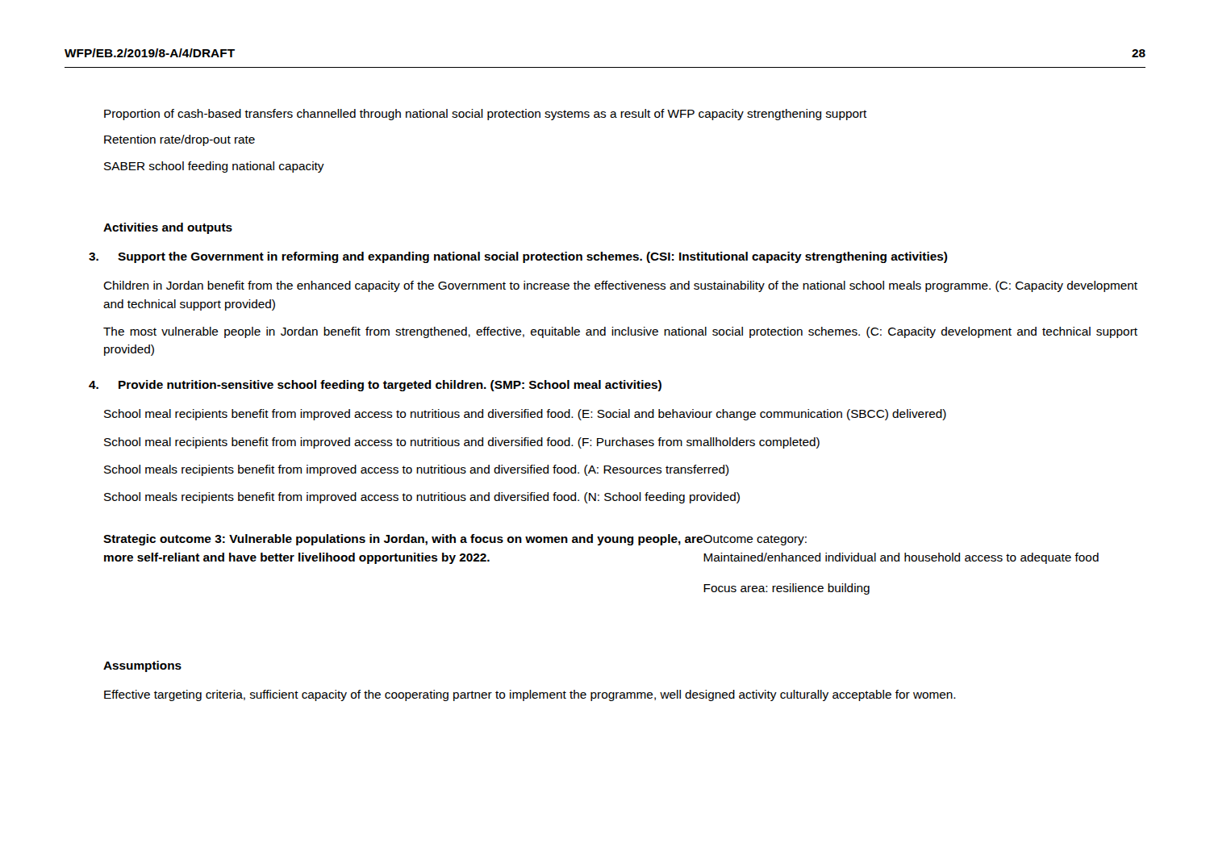WFP/EB.2/2019/8-A/4/DRAFT 28
Proportion of cash-based transfers channelled through national social protection systems as a result of WFP capacity strengthening support
Retention rate/drop-out rate
SABER school feeding national capacity
Activities and outputs
3. Support the Government in reforming and expanding national social protection schemes. (CSI: Institutional capacity strengthening activities)
Children in Jordan benefit from the enhanced capacity of the Government to increase the effectiveness and sustainability of the national school meals programme. (C: Capacity development and technical support provided)
The most vulnerable people in Jordan benefit from strengthened, effective, equitable and inclusive national social protection schemes. (C: Capacity development and technical support provided)
4. Provide nutrition-sensitive school feeding to targeted children. (SMP: School meal activities)
School meal recipients benefit from improved access to nutritious and diversified food. (E: Social and behaviour change communication (SBCC) delivered)
School meal recipients benefit from improved access to nutritious and diversified food. (F: Purchases from smallholders completed)
School meals recipients benefit from improved access to nutritious and diversified food. (A: Resources transferred)
School meals recipients benefit from improved access to nutritious and diversified food. (N: School feeding provided)
| Strategic outcome 3: Vulnerable populations in Jordan, with a focus on women and young people, are more self-reliant and have better livelihood opportunities by 2022. | Outcome category: Maintained/enhanced individual and household access to adequate food Focus area: resilience building |
Assumptions
Effective targeting criteria, sufficient capacity of the cooperating partner to implement the programme, well designed activity culturally acceptable for women.